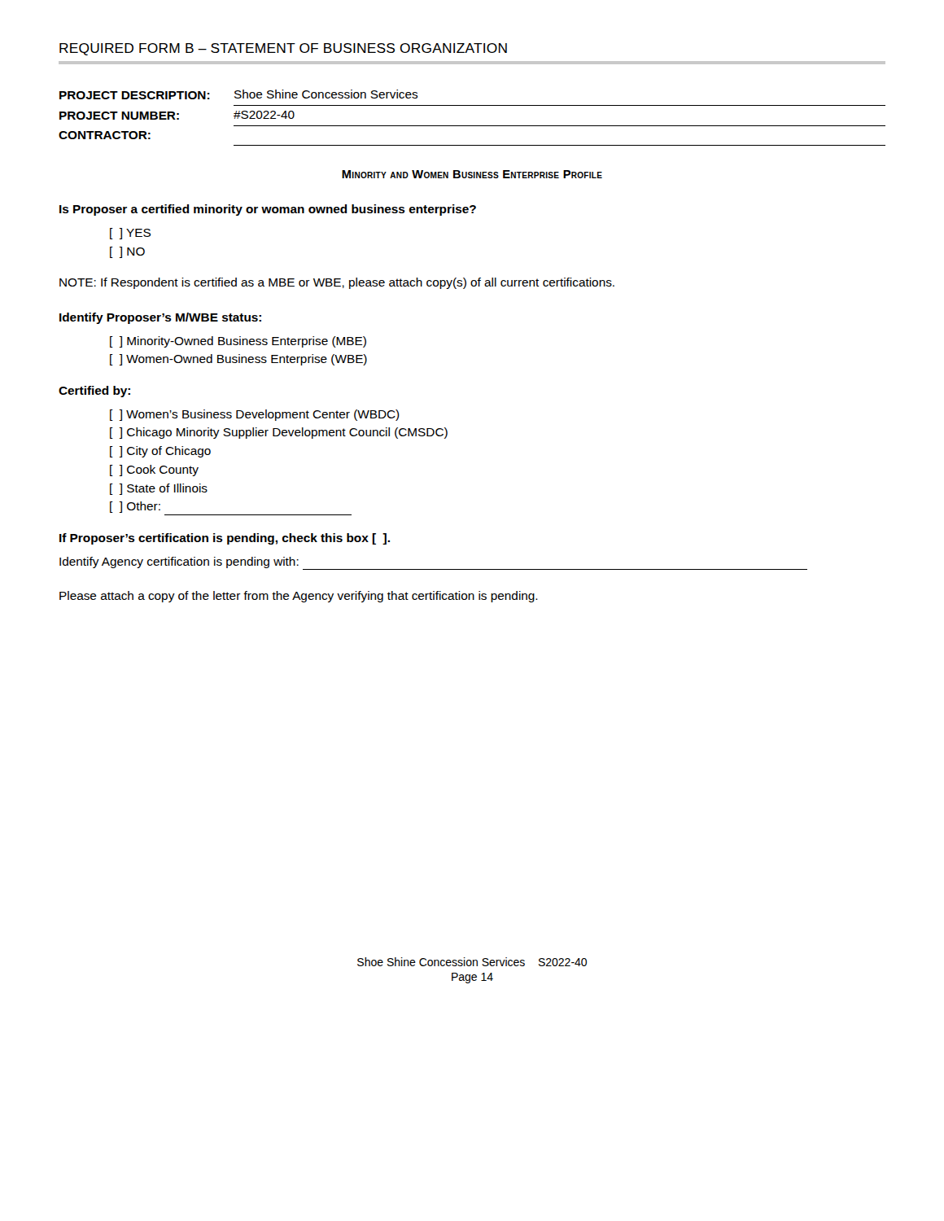REQUIRED FORM B – STATEMENT OF BUSINESS ORGANIZATION
| PROJECT DESCRIPTION: | Shoe Shine Concession Services |
| PROJECT NUMBER: | #S2022-40 |
| CONTRACTOR: | |
Minority and Women Business Enterprise Profile
Is Proposer a certified minority or woman owned business enterprise?
[ ] YES
[ ] NO
NOTE: If Respondent is certified as a MBE or WBE, please attach copy(s) of all current certifications.
Identify Proposer’s M/WBE status:
[ ] Minority-Owned Business Enterprise (MBE)
[ ] Women-Owned Business Enterprise (WBE)
Certified by:
[ ] Women’s Business Development Center (WBDC)
[ ] Chicago Minority Supplier Development Council (CMSDC)
[ ] City of Chicago
[ ] Cook County
[ ] State of Illinois
[ ] Other:
If Proposer’s certification is pending, check this box [ ].
Identify Agency certification is pending with:
Please attach a copy of the letter from the Agency verifying that certification is pending.
Shoe Shine Concession Services S2022-40
Page 14